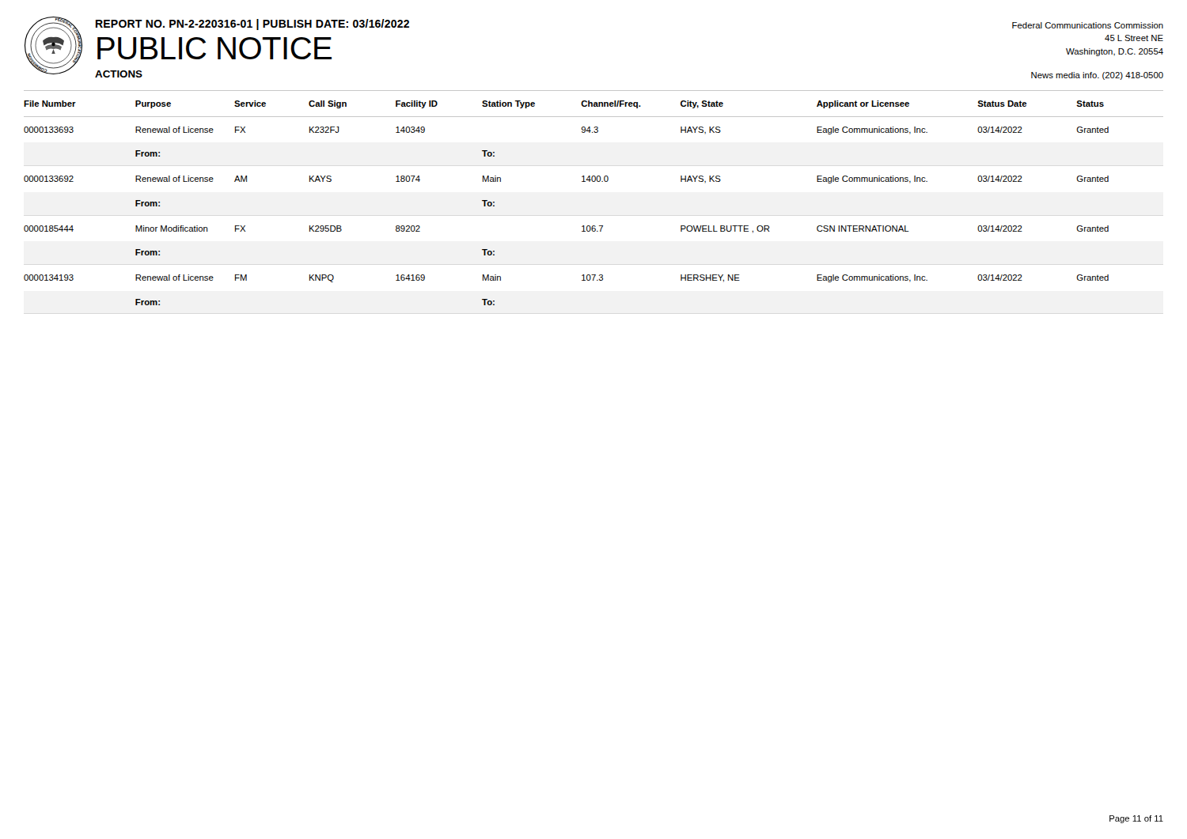FEDERAL COMMUNICATIONS COMMISSION
REPORT NO. PN-2-220316-01 | PUBLISH DATE: 03/16/2022
PUBLIC NOTICE
ACTIONS
Federal Communications Commission
45 L Street NE
Washington, D.C. 20554
News media info. (202) 418-0500
| File Number | Purpose | Service | Call Sign | Facility ID | Station Type | Channel/Freq. | City, State | Applicant or Licensee | Status Date | Status |
| --- | --- | --- | --- | --- | --- | --- | --- | --- | --- | --- |
| 0000133693 | Renewal of License | FX | K232FJ | 140349 | | 94.3 | HAYS, KS | Eagle Communications, Inc. | 03/14/2022 | Granted |
| | From: | | | | To: | | | | | |
| 0000133692 | Renewal of License | AM | KAYS | 18074 | Main | 1400.0 | HAYS, KS | Eagle Communications, Inc. | 03/14/2022 | Granted |
| | From: | | | | To: | | | | | |
| 0000185444 | Minor Modification | FX | K295DB | 89202 | | 106.7 | POWELL BUTTE , OR | CSN INTERNATIONAL | 03/14/2022 | Granted |
| | From: | | | | To: | | | | | |
| 0000134193 | Renewal of License | FM | KNPQ | 164169 | Main | 107.3 | HERSHEY, NE | Eagle Communications, Inc. | 03/14/2022 | Granted |
| | From: | | | | To: | | | | | |
Page 11 of 11